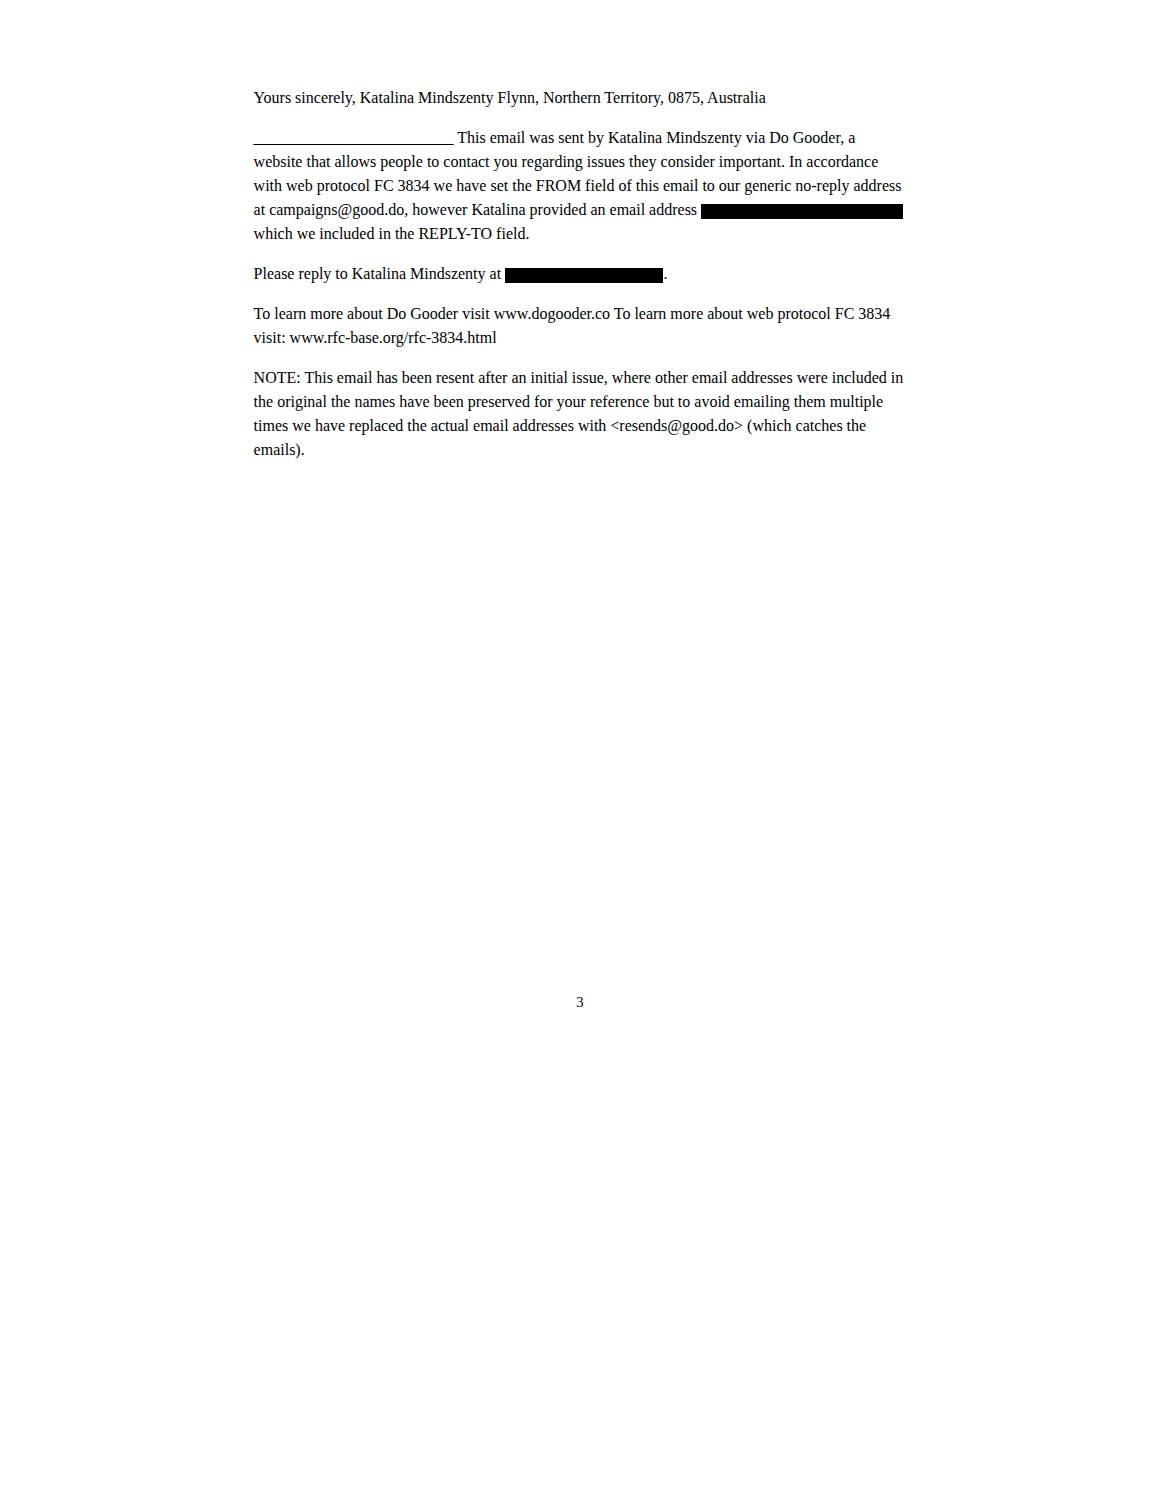Yours sincerely, Katalina Mindszenty Flynn, Northern Territory, 0875, Australia
_________________________ This email was sent by Katalina Mindszenty via Do Gooder, a website that allows people to contact you regarding issues they consider important. In accordance with web protocol FC 3834 we have set the FROM field of this email to our generic no-reply address at campaigns@good.do, however Katalina provided an email address which we included in the REPLY-TO field.
Please reply to Katalina Mindszenty at .
To learn more about Do Gooder visit www.dogooder.co To learn more about web protocol FC 3834 visit: www.rfc-base.org/rfc-3834.html
NOTE: This email has been resent after an initial issue, where other email addresses were included in the original the names have been preserved for your reference but to avoid emailing them multiple times we have replaced the actual email addresses with <resends@good.do> (which catches the emails).
3